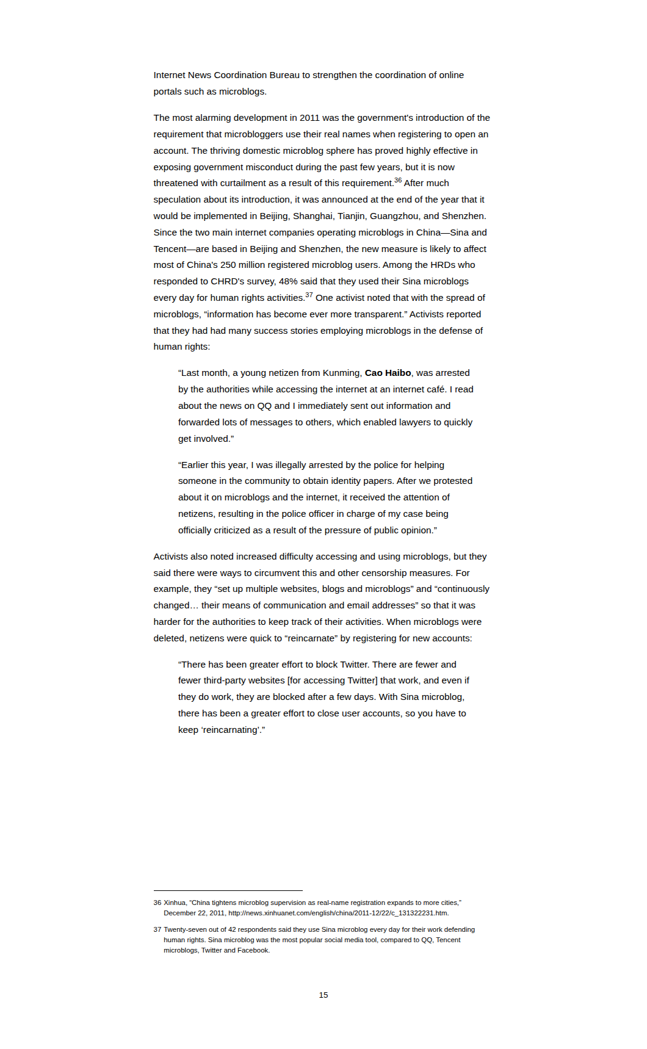Internet News Coordination Bureau to strengthen the coordination of online portals such as microblogs.
The most alarming development in 2011 was the government's introduction of the requirement that microbloggers use their real names when registering to open an account. The thriving domestic microblog sphere has proved highly effective in exposing government misconduct during the past few years, but it is now threatened with curtailment as a result of this requirement.36 After much speculation about its introduction, it was announced at the end of the year that it would be implemented in Beijing, Shanghai, Tianjin, Guangzhou, and Shenzhen. Since the two main internet companies operating microblogs in China—Sina and Tencent—are based in Beijing and Shenzhen, the new measure is likely to affect most of China's 250 million registered microblog users. Among the HRDs who responded to CHRD's survey, 48% said that they used their Sina microblogs every day for human rights activities.37 One activist noted that with the spread of microblogs, “information has become ever more transparent.” Activists reported that they had had many success stories employing microblogs in the defense of human rights:
“Last month, a young netizen from Kunming, Cao Haibo, was arrested by the authorities while accessing the internet at an internet café. I read about the news on QQ and I immediately sent out information and forwarded lots of messages to others, which enabled lawyers to quickly get involved.”
“Earlier this year, I was illegally arrested by the police for helping someone in the community to obtain identity papers. After we protested about it on microblogs and the internet, it received the attention of netizens, resulting in the police officer in charge of my case being officially criticized as a result of the pressure of public opinion.”
Activists also noted increased difficulty accessing and using microblogs, but they said there were ways to circumvent this and other censorship measures. For example, they “set up multiple websites, blogs and microblogs” and “continuously changed… their means of communication and email addresses” so that it was harder for the authorities to keep track of their activities. When microblogs were deleted, netizens were quick to “reincarnate” by registering for new accounts:
“There has been greater effort to block Twitter. There are fewer and fewer third-party websites [for accessing Twitter] that work, and even if they do work, they are blocked after a few days. With Sina microblog, there has been a greater effort to close user accounts, so you have to keep ‘reincarnating’.”
36
Xinhua, “China tightens microblog supervision as real-name registration expands to more cities,” December 22, 2011, http://news.xinhuanet.com/english/china/2011-12/22/c_131322231.htm.
37
Twenty-seven out of 42 respondents said they use Sina microblog every day for their work defending human rights. Sina microblog was the most popular social media tool, compared to QQ, Tencent microblogs, Twitter and Facebook.
15